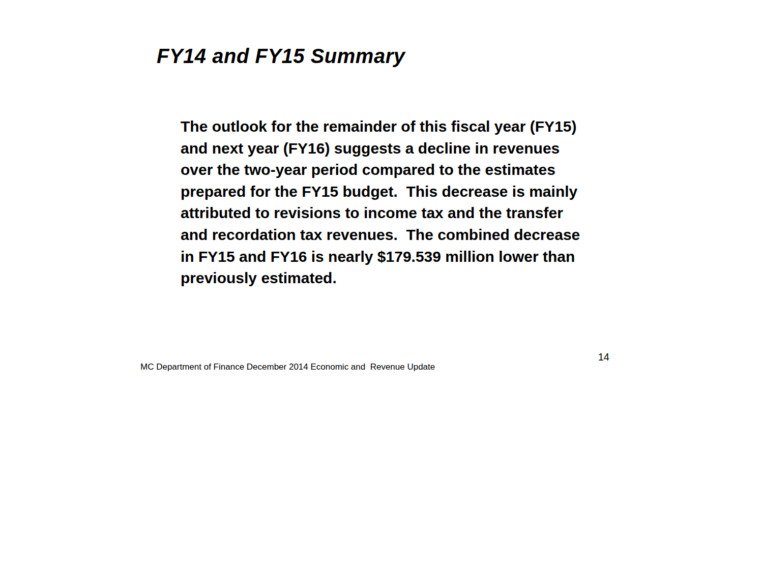FY14 and FY15 Summary
The outlook for the remainder of this fiscal year (FY15) and next year (FY16) suggests a decline in revenues over the two-year period compared to the estimates prepared for the FY15 budget. This decrease is mainly attributed to revisions to income tax and the transfer and recordation tax revenues. The combined decrease in FY15 and FY16 is nearly $179.539 million lower than previously estimated.
14
MC Department of Finance December 2014 Economic and Revenue Update